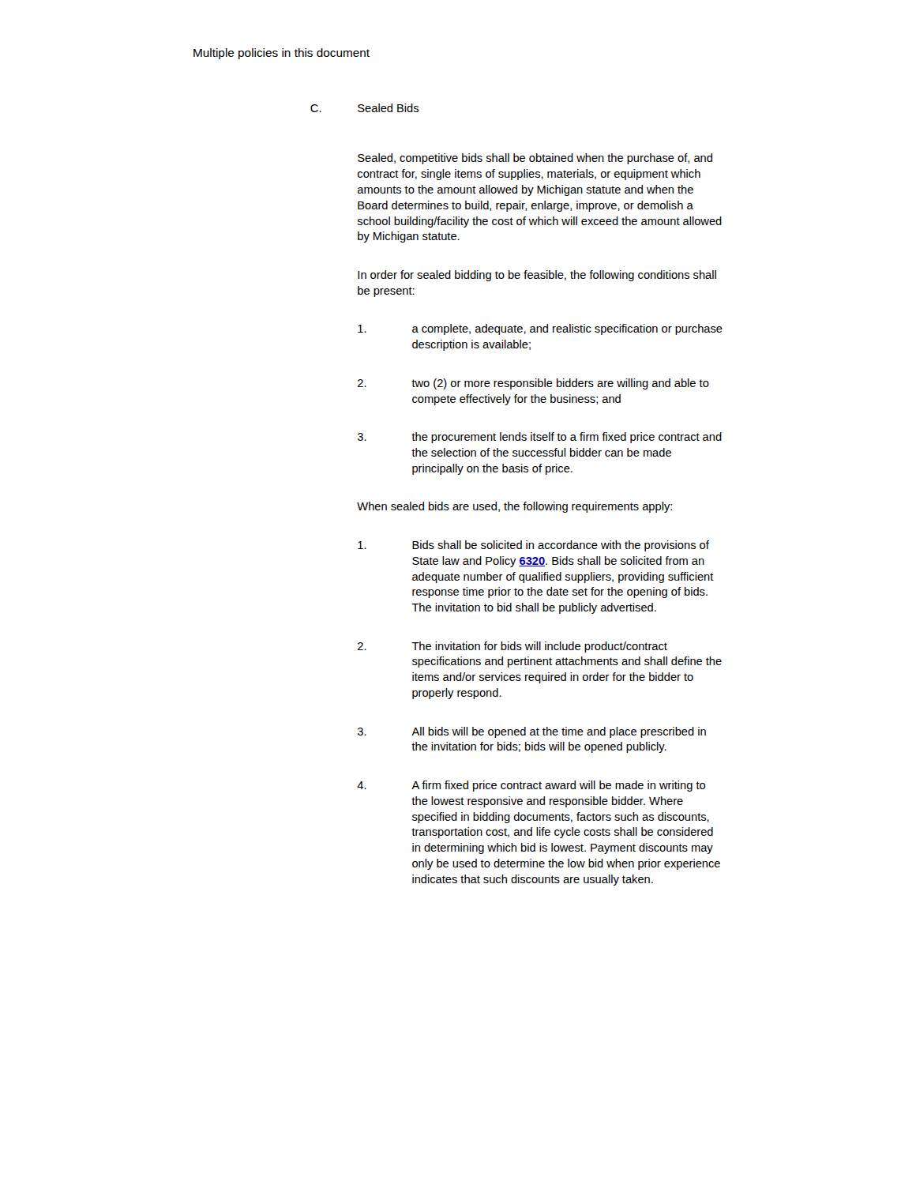Multiple policies in this document
C.
Sealed Bids
Sealed, competitive bids shall be obtained when the purchase of, and contract for, single items of supplies, materials, or equipment which amounts to the amount allowed by Michigan statute and when the Board determines to build, repair, enlarge, improve, or demolish a school building/facility the cost of which will exceed the amount allowed by Michigan statute.
In order for sealed bidding to be feasible, the following conditions shall be present:
1. a complete, adequate, and realistic specification or purchase description is available;
2. two (2) or more responsible bidders are willing and able to compete effectively for the business; and
3. the procurement lends itself to a firm fixed price contract and the selection of the successful bidder can be made principally on the basis of price.
When sealed bids are used, the following requirements apply:
1. Bids shall be solicited in accordance with the provisions of State law and Policy 6320. Bids shall be solicited from an adequate number of qualified suppliers, providing sufficient response time prior to the date set for the opening of bids. The invitation to bid shall be publicly advertised.
2. The invitation for bids will include product/contract specifications and pertinent attachments and shall define the items and/or services required in order for the bidder to properly respond.
3. All bids will be opened at the time and place prescribed in the invitation for bids; bids will be opened publicly.
4. A firm fixed price contract award will be made in writing to the lowest responsive and responsible bidder. Where specified in bidding documents, factors such as discounts, transportation cost, and life cycle costs shall be considered in determining which bid is lowest. Payment discounts may only be used to determine the low bid when prior experience indicates that such discounts are usually taken.